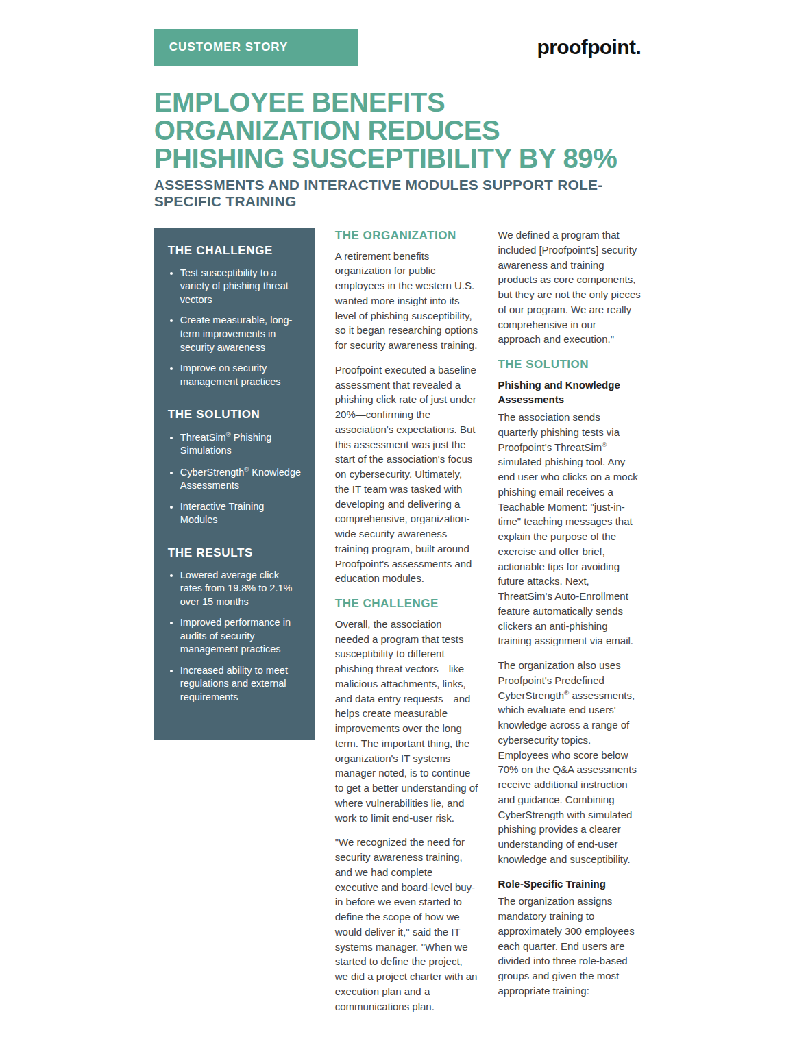CUSTOMER STORY
proofpoint.
Employee Benefits Organization Reduces
Phishing Susceptibility by 89%
Assessments and Interactive Modules Support Role-Specific Training
The Challenge
Test susceptibility to a variety of phishing threat vectors
Create measurable, long-term improvements in security awareness
Improve on security management practices
The Solution
ThreatSim® Phishing Simulations
CyberStrength® Knowledge Assessments
Interactive Training Modules
The Results
Lowered average click rates from 19.8% to 2.1% over 15 months
Improved performance in audits of security management practices
Increased ability to meet regulations and external requirements
The Organization
A retirement benefits organization for public employees in the western U.S. wanted more insight into its level of phishing susceptibility, so it began researching options for security awareness training.
Proofpoint executed a baseline assessment that revealed a phishing click rate of just under 20%—confirming the association's expectations. But this assessment was just the start of the association's focus on cybersecurity. Ultimately, the IT team was tasked with developing and delivering a comprehensive, organization-wide security awareness training program, built around Proofpoint's assessments and education modules.
The Challenge
Overall, the association needed a program that tests susceptibility to different phishing threat vectors—like malicious attachments, links, and data entry requests—and helps create measurable improvements over the long term. The important thing, the organization's IT systems manager noted, is to continue to get a better understanding of where vulnerabilities lie, and work to limit end-user risk.
"We recognized the need for security awareness training, and we had complete executive and board-level buy-in before we even started to define the scope of how we would deliver it," said the IT systems manager. "When we started to define the project, we did a project charter with an execution plan and a communications plan.
We defined a program that included [Proofpoint's] security awareness and training products as core components, but they are not the only pieces of our program. We are really comprehensive in our approach and execution."
The Solution
Phishing and Knowledge Assessments
The association sends quarterly phishing tests via Proofpoint's ThreatSim® simulated phishing tool. Any end user who clicks on a mock phishing email receives a Teachable Moment: "just-in-time" teaching messages that explain the purpose of the exercise and offer brief, actionable tips for avoiding future attacks. Next, ThreatSim's Auto-Enrollment feature automatically sends clickers an anti-phishing training assignment via email.
The organization also uses Proofpoint's Predefined CyberStrength® assessments, which evaluate end users' knowledge across a range of cybersecurity topics. Employees who score below 70% on the Q&A assessments receive additional instruction and guidance. Combining CyberStrength with simulated phishing provides a clearer understanding of end-user knowledge and susceptibility.
Role-Specific Training
The organization assigns mandatory training to approximately 300 employees each quarter. End users are divided into three role-based groups and given the most appropriate training: